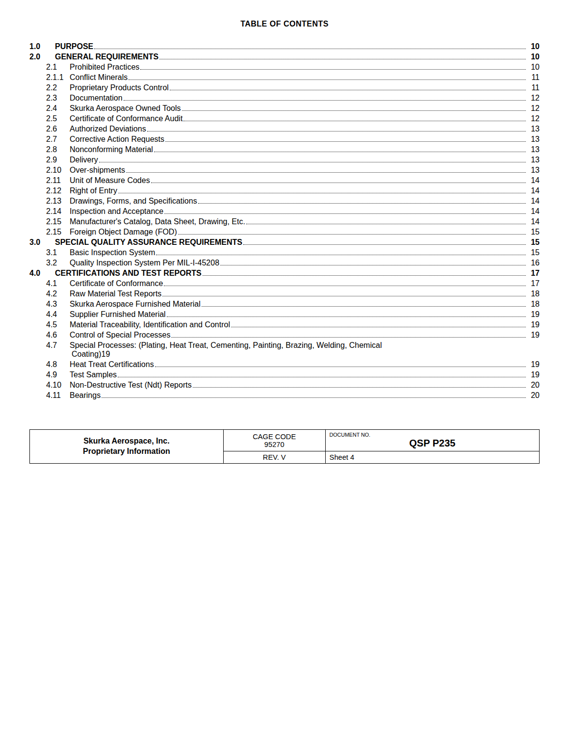TABLE OF CONTENTS
1.0 PURPOSE 10
2.0 GENERAL REQUIREMENTS 10
2.1 Prohibited Practices 10
2.1.1 Conflict Minerals 11
2.2 Proprietary Products Control 11
2.3 Documentation 12
2.4 Skurka Aerospace Owned Tools 12
2.5 Certificate of Conformance Audit 12
2.6 Authorized Deviations 13
2.7 Corrective Action Requests 13
2.8 Nonconforming Material 13
2.9 Delivery 13
2.10 Over-shipments 13
2.11 Unit of Measure Codes 14
2.12 Right of Entry 14
2.13 Drawings, Forms, and Specifications 14
2.14 Inspection and Acceptance 14
2.15 Manufacturer's Catalog, Data Sheet, Drawing, Etc. 14
2.15 Foreign Object Damage (FOD) 15
3.0 SPECIAL QUALITY ASSURANCE REQUIREMENTS 15
3.1 Basic Inspection System 15
3.2 Quality Inspection System Per MIL-I-45208 16
4.0 CERTIFICATIONS AND TEST REPORTS 17
4.1 Certificate of Conformance 17
4.2 Raw Material Test Reports 18
4.3 Skurka Aerospace Furnished Material 18
4.4 Supplier Furnished Material 19
4.5 Material Traceability, Identification and Control 19
4.6 Control of Special Processes 19
4.7 Special Processes: (Plating, Heat Treat, Cementing, Painting, Brazing, Welding, Chemical
Coating) 19
4.8 Heat Treat Certifications 19
4.9 Test Samples 19
4.10 Non-Destructive Test (Ndt) Reports 20
4.11 Bearings 20
| Skurka Aerospace, Inc. Proprietary Information | CAGE CODE 95270 | DOCUMENT NO. QSP P235 |
| REV. V | Sheet 4 |